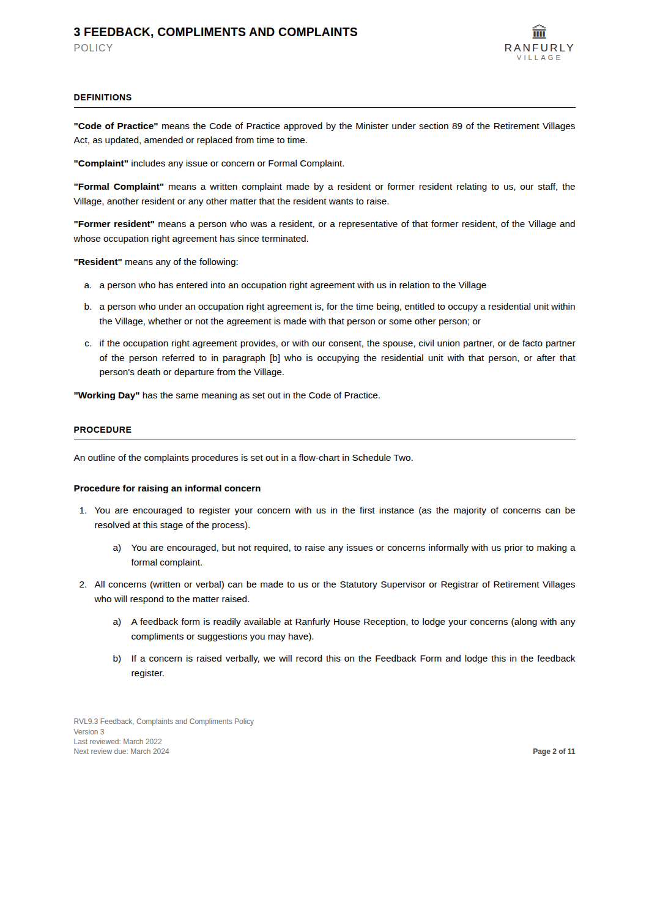3 FEEDBACK, COMPLIMENTS AND COMPLAINTS
POLICY
🏛
RANFURLY
VILLAGE
DEFINITIONS
"Code of Practice" means the Code of Practice approved by the Minister under section 89 of the Retirement Villages Act, as updated, amended or replaced from time to time.
"Complaint" includes any issue or concern or Formal Complaint.
"Formal Complaint" means a written complaint made by a resident or former resident relating to us, our staff, the Village, another resident or any other matter that the resident wants to raise.
"Former resident" means a person who was a resident, or a representative of that former resident, of the Village and whose occupation right agreement has since terminated.
"Resident" means any of the following:
a person who has entered into an occupation right agreement with us in relation to the Village
a person who under an occupation right agreement is, for the time being, entitled to occupy a residential unit within the Village, whether or not the agreement is made with that person or some other person; or
if the occupation right agreement provides, or with our consent, the spouse, civil union partner, or de facto partner of the person referred to in paragraph [b] who is occupying the residential unit with that person, or after that person's death or departure from the Village.
"Working Day" has the same meaning as set out in the Code of Practice.
PROCEDURE
An outline of the complaints procedures is set out in a flow-chart in Schedule Two.
Procedure for raising an informal concern
You are encouraged to register your concern with us in the first instance (as the majority of concerns can be resolved at this stage of the process).
You are encouraged, but not required, to raise any issues or concerns informally with us prior to making a formal complaint.
All concerns (written or verbal) can be made to us or the Statutory Supervisor or Registrar of Retirement Villages who will respond to the matter raised.
A feedback form is readily available at Ranfurly House Reception, to lodge your concerns (along with any compliments or suggestions you may have).
If a concern is raised verbally, we will record this on the Feedback Form and lodge this in the feedback register.
RVL9.3 Feedback, Complaints and Compliments Policy
Version 3
Last reviewed: March 2022
Next review due: March 2024
Page 2 of 11